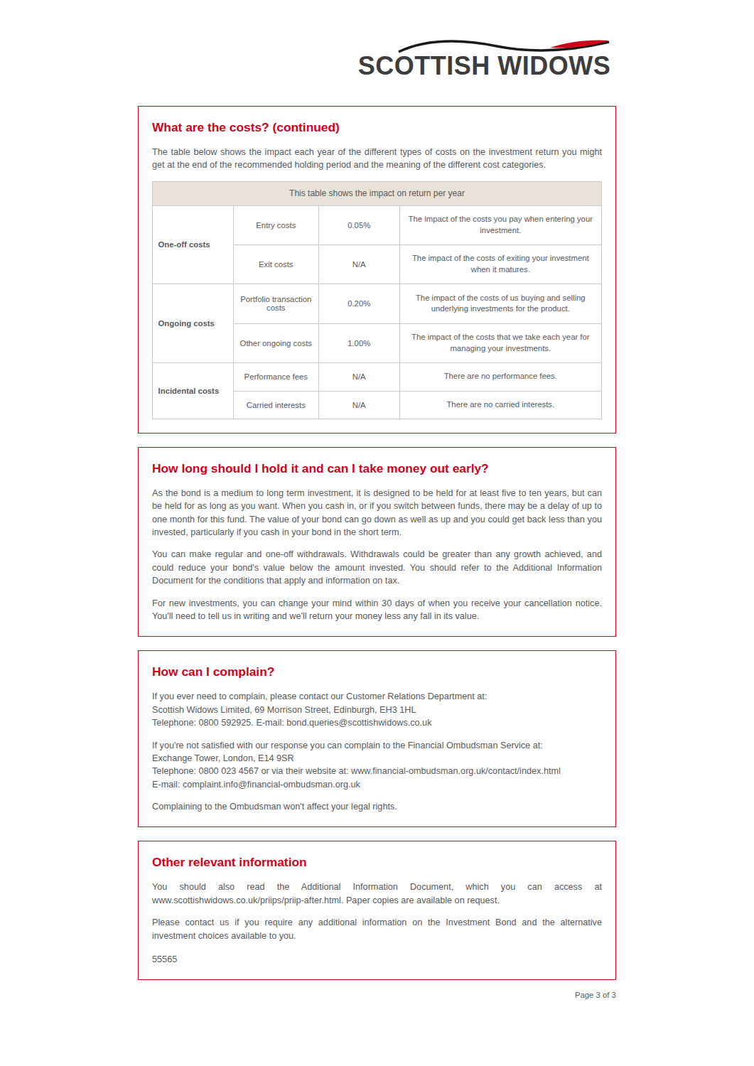SCOTTISH WIDOWS
What are the costs? (continued)
The table below shows the impact each year of the different types of costs on the investment return you might get at the end of the recommended holding period and the meaning of the different cost categories.
| This table shows the impact on return per year |
| --- |
| One-off costs | Entry costs | 0.05% | The impact of the costs you pay when entering your investment. |
| Exit costs | N/A | The impact of the costs of exiting your investment when it matures. |
| Ongoing costs | Portfolio transaction costs | 0.20% | The impact of the costs of us buying and selling underlying investments for the product. |
| Other ongoing costs | 1.00% | The impact of the costs that we take each year for managing your investments. |
| Incidental costs | Performance fees | N/A | There are no performance fees. |
| Carried interests | N/A | There are no carried interests. |
How long should I hold it and can I take money out early?
As the bond is a medium to long term investment, it is designed to be held for at least five to ten years, but can be held for as long as you want. When you cash in, or if you switch between funds, there may be a delay of up to one month for this fund. The value of your bond can go down as well as up and you could get back less than you invested, particularly if you cash in your bond in the short term.
You can make regular and one-off withdrawals. Withdrawals could be greater than any growth achieved, and could reduce your bond's value below the amount invested. You should refer to the Additional Information Document for the conditions that apply and information on tax.
For new investments, you can change your mind within 30 days of when you receive your cancellation notice. You'll need to tell us in writing and we'll return your money less any fall in its value.
How can I complain?
If you ever need to complain, please contact our Customer Relations Department at:
Scottish Widows Limited, 69 Morrison Street, Edinburgh, EH3 1HL
Telephone: 0800 592925. E-mail: bond.queries@scottishwidows.co.uk
If you're not satisfied with our response you can complain to the Financial Ombudsman Service at:
Exchange Tower, London, E14 9SR
Telephone: 0800 023 4567 or via their website at: www.financial-ombudsman.org.uk/contact/index.html
E-mail: complaint.info@financial-ombudsman.org.uk
Complaining to the Ombudsman won't affect your legal rights.
Other relevant information
You should also read the Additional Information Document, which you can access at www.scottishwidows.co.uk/priips/priip-after.html. Paper copies are available on request.
Please contact us if you require any additional information on the Investment Bond and the alternative investment choices available to you.
55565
Page 3 of 3